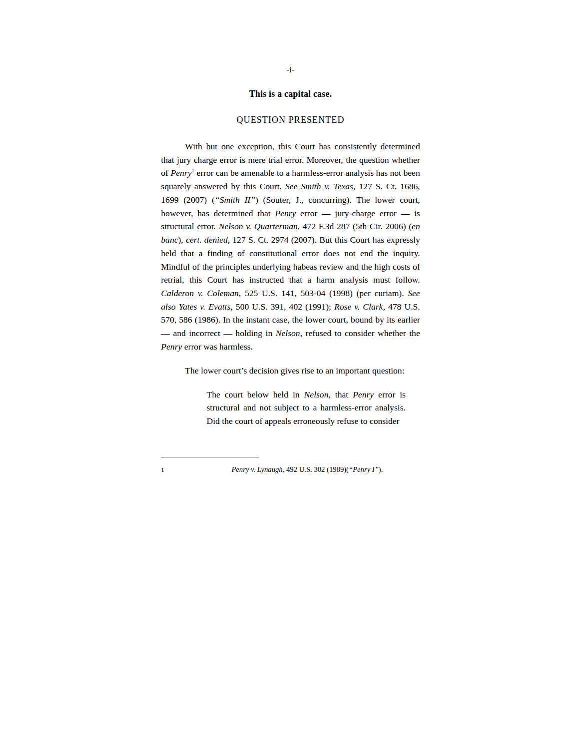-i-
This is a capital case.
QUESTION PRESENTED
With but one exception, this Court has consistently determined that jury charge error is mere trial error. Moreover, the question whether of Penry1 error can be amenable to a harmless-error analysis has not been squarely answered by this Court. See Smith v. Texas, 127 S. Ct. 1686, 1699 (2007) (“Smith II”) (Souter, J., concurring). The lower court, however, has determined that Penry error — jury-charge error — is structural error. Nelson v. Quarterman, 472 F.3d 287 (5th Cir. 2006) (en banc), cert. denied, 127 S. Ct. 2974 (2007). But this Court has expressly held that a finding of constitutional error does not end the inquiry. Mindful of the principles underlying habeas review and the high costs of retrial, this Court has instructed that a harm analysis must follow. Calderon v. Coleman, 525 U.S. 141, 503-04 (1998) (per curiam). See also Yates v. Evatts, 500 U.S. 391, 402 (1991); Rose v. Clark, 478 U.S. 570, 586 (1986). In the instant case, the lower court, bound by its earlier — and incorrect — holding in Nelson, refused to consider whether the Penry error was harmless.
The lower court’s decision gives rise to an important question:
The court below held in Nelson, that Penry error is structural and not subject to a harmless-error analysis. Did the court of appeals erroneously refuse to consider
1 Penry v. Lynaugh, 492 U.S. 302 (1989)(“Penry I”).